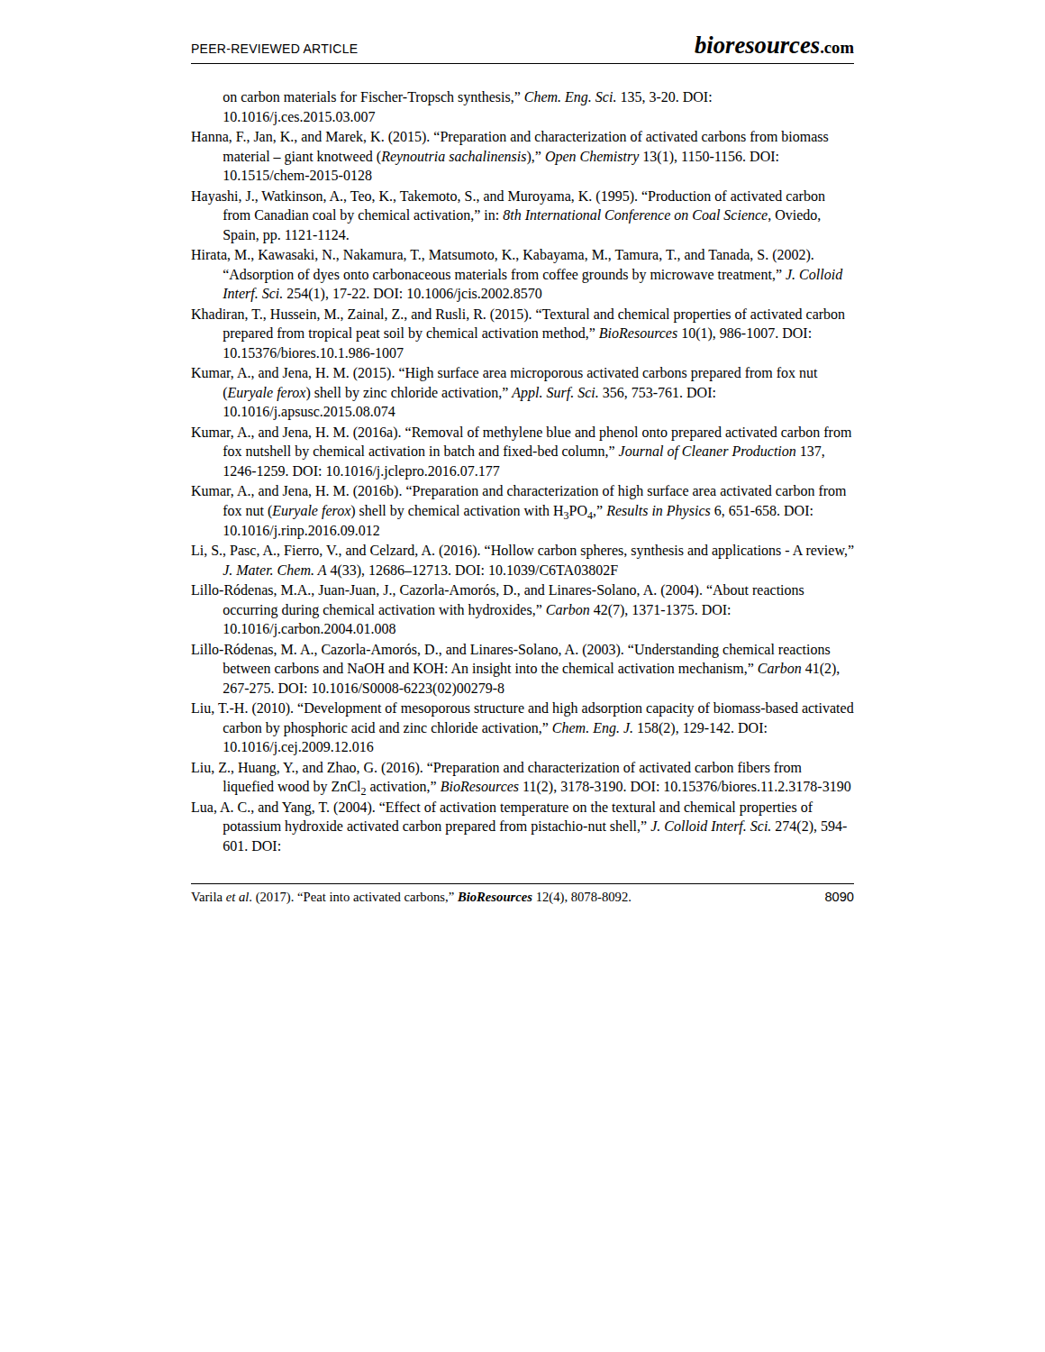PEER-REVIEWED ARTICLE
bioresources.com
on carbon materials for Fischer-Tropsch synthesis,” Chem. Eng. Sci. 135, 3-20. DOI: 10.1016/j.ces.2015.03.007
Hanna, F., Jan, K., and Marek, K. (2015). “Preparation and characterization of activated carbons from biomass material – giant knotweed (Reynoutria sachalinensis),” Open Chemistry 13(1), 1150-1156. DOI: 10.1515/chem-2015-0128
Hayashi, J., Watkinson, A., Teo, K., Takemoto, S., and Muroyama, K. (1995). “Production of activated carbon from Canadian coal by chemical activation,” in: 8th International Conference on Coal Science, Oviedo, Spain, pp. 1121-1124.
Hirata, M., Kawasaki, N., Nakamura, T., Matsumoto, K., Kabayama, M., Tamura, T., and Tanada, S. (2002). “Adsorption of dyes onto carbonaceous materials from coffee grounds by microwave treatment,” J. Colloid Interf. Sci. 254(1), 17-22. DOI: 10.1006/jcis.2002.8570
Khadiran, T., Hussein, M., Zainal, Z., and Rusli, R. (2015). “Textural and chemical properties of activated carbon prepared from tropical peat soil by chemical activation method,” BioResources 10(1), 986-1007. DOI: 10.15376/biores.10.1.986-1007
Kumar, A., and Jena, H. M. (2015). “High surface area microporous activated carbons prepared from fox nut (Euryale ferox) shell by zinc chloride activation,” Appl. Surf. Sci. 356, 753-761. DOI: 10.1016/j.apsusc.2015.08.074
Kumar, A., and Jena, H. M. (2016a). “Removal of methylene blue and phenol onto prepared activated carbon from fox nutshell by chemical activation in batch and fixed-bed column,” Journal of Cleaner Production 137, 1246-1259. DOI: 10.1016/j.jclepro.2016.07.177
Kumar, A., and Jena, H. M. (2016b). “Preparation and characterization of high surface area activated carbon from fox nut (Euryale ferox) shell by chemical activation with H3PO4,” Results in Physics 6, 651-658. DOI: 10.1016/j.rinp.2016.09.012
Li, S., Pasc, A., Fierro, V., and Celzard, A. (2016). “Hollow carbon spheres, synthesis and applications - A review,” J. Mater. Chem. A 4(33), 12686–12713. DOI: 10.1039/C6TA03802F
Lillo-Ródenas, M.A., Juan-Juan, J., Cazorla-Amorós, D., and Linares-Solano, A. (2004). “About reactions occurring during chemical activation with hydroxides,” Carbon 42(7), 1371-1375. DOI: 10.1016/j.carbon.2004.01.008
Lillo-Ródenas, M. A., Cazorla-Amorós, D., and Linares-Solano, A. (2003). “Understanding chemical reactions between carbons and NaOH and KOH: An insight into the chemical activation mechanism,” Carbon 41(2), 267-275. DOI: 10.1016/S0008-6223(02)00279-8
Liu, T.-H. (2010). “Development of mesoporous structure and high adsorption capacity of biomass-based activated carbon by phosphoric acid and zinc chloride activation,” Chem. Eng. J. 158(2), 129-142. DOI: 10.1016/j.cej.2009.12.016
Liu, Z., Huang, Y., and Zhao, G. (2016). “Preparation and characterization of activated carbon fibers from liquefied wood by ZnCl2 activation,” BioResources 11(2), 3178-3190. DOI: 10.15376/biores.11.2.3178-3190
Lua, A. C., and Yang, T. (2004). “Effect of activation temperature on the textural and chemical properties of potassium hydroxide activated carbon prepared from pistachio-nut shell,” J. Colloid Interf. Sci. 274(2), 594-601. DOI:
Varila et al. (2017). “Peat into activated carbons,” BioResources 12(4), 8078-8092.
8090